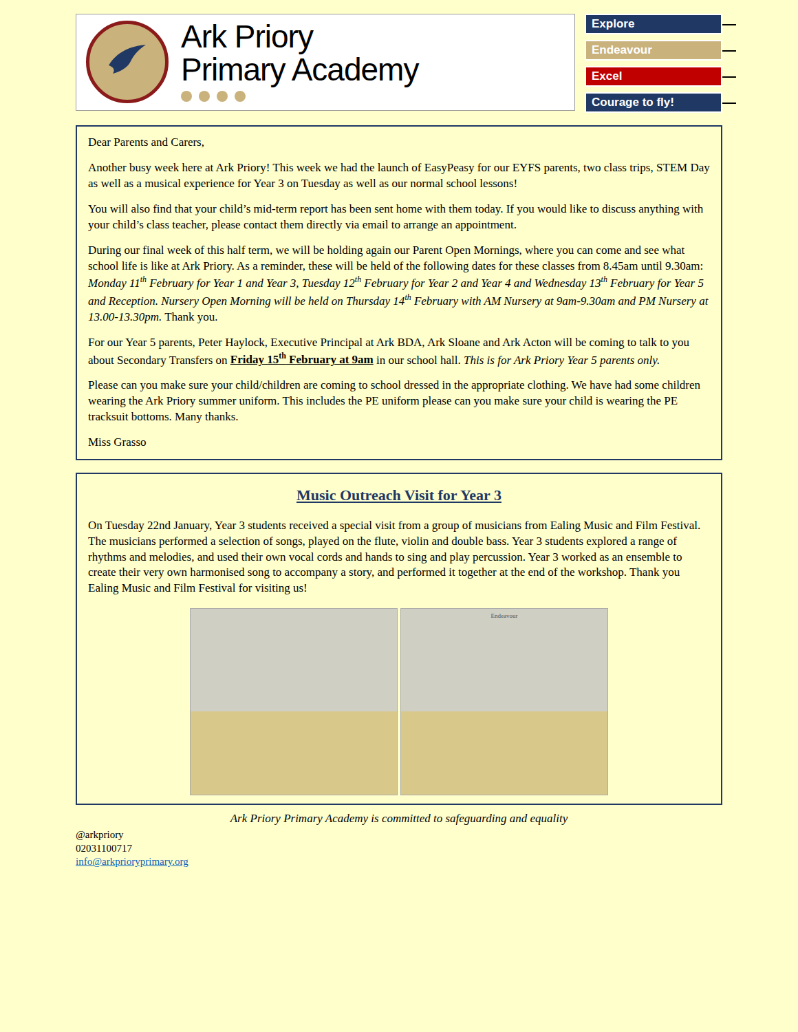Ark Priory
Primary Academy
Explore
Endeavour
Excel
Courage to fly!
Dear Parents and Carers,
Another busy week here at Ark Priory! This week we had the launch of EasyPeasy for our EYFS parents, two class trips, STEM Day as well as a musical experience for Year 3 on Tuesday as well as our normal school lessons!
You will also find that your child’s mid-term report has been sent home with them today. If you would like to discuss anything with your child’s class teacher, please contact them directly via email to arrange an appointment.
During our final week of this half term, we will be holding again our Parent Open Mornings, where you can come and see what school life is like at Ark Priory. As a reminder, these will be held of the following dates for these classes from 8.45am until 9.30am: Monday 11th February for Year 1 and Year 3, Tuesday 12th February for Year 2 and Year 4 and Wednesday 13th February for Year 5 and Reception. Nursery Open Morning will be held on Thursday 14th February with AM Nursery at 9am-9.30am and PM Nursery at 13.00-13.30pm. Thank you.
For our Year 5 parents, Peter Haylock, Executive Principal at Ark BDA, Ark Sloane and Ark Acton will be coming to talk to you about Secondary Transfers on Friday 15th February at 9am in our school hall. This is for Ark Priory Year 5 parents only.
Please can you make sure your child/children are coming to school dressed in the appropriate clothing. We have had some children wearing the Ark Priory summer uniform. This includes the PE uniform please can you make sure your child is wearing the PE tracksuit bottoms. Many thanks.
Miss Grasso
Music Outreach Visit for Year 3
On Tuesday 22nd January, Year 3 students received a special visit from a group of musicians from Ealing Music and Film Festival. The musicians performed a selection of songs, played on the flute, violin and double bass. Year 3 students explored a range of rhythms and melodies, and used their own vocal cords and hands to sing and play percussion. Year 3 worked as an ensemble to create their very own harmonised song to accompany a story, and performed it together at the end of the workshop. Thank you Ealing Music and Film Festival for visiting us!
Endeavour
Ark Priory Primary Academy is committed to safeguarding and equality
@arkpriory
02031100717
info@arkprioryprimary.org